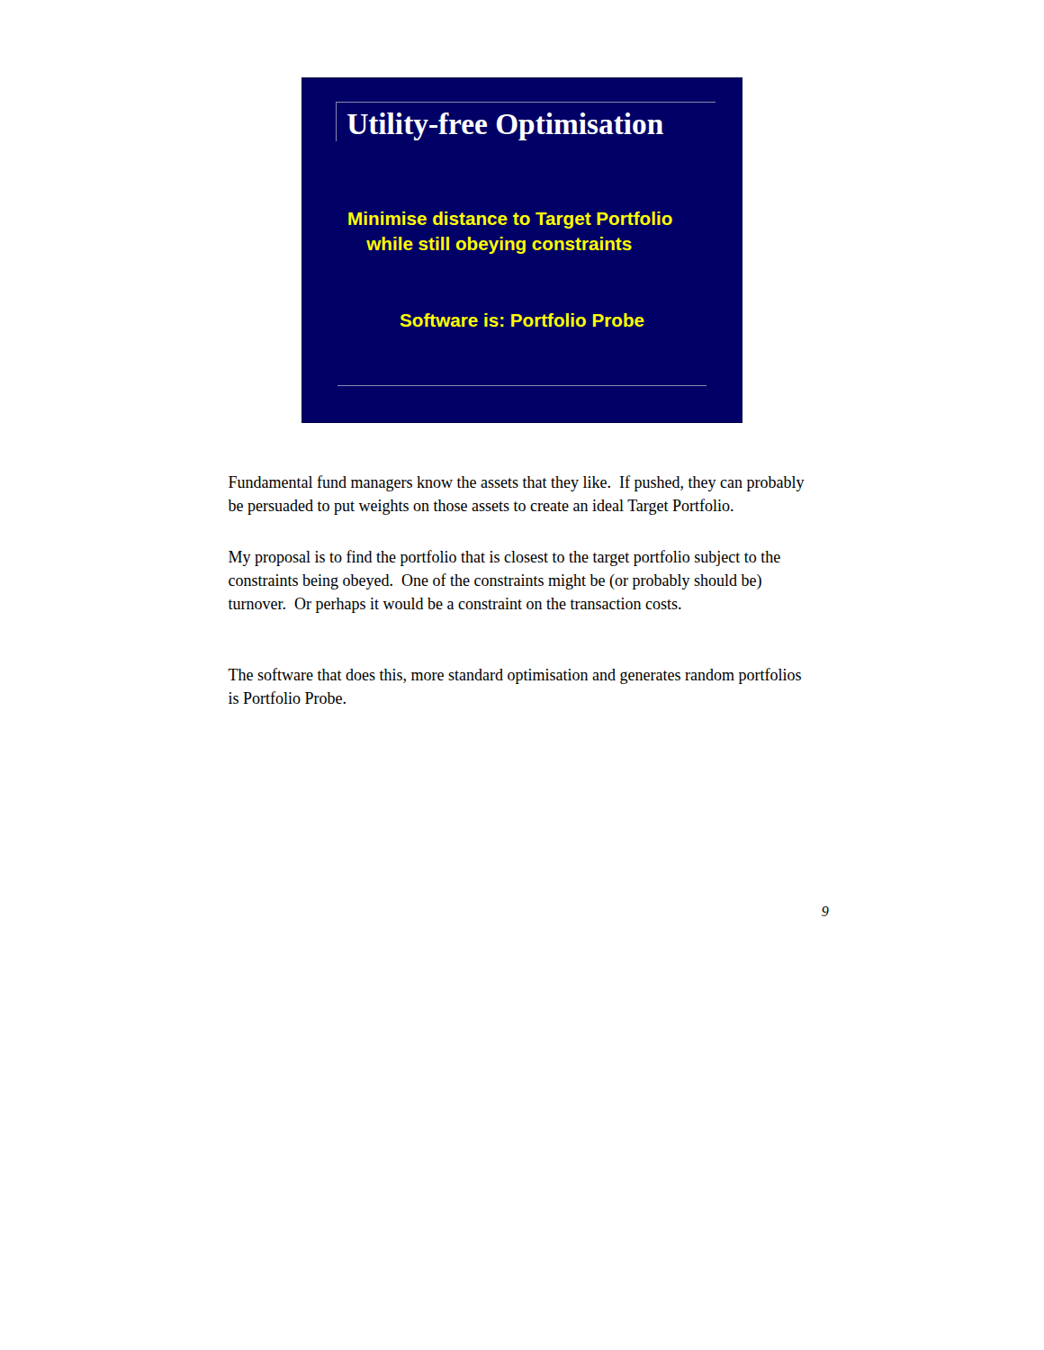Utility-free Optimisation
Minimise distance to Target Portfolio
while still obeying constraints
Software is: Portfolio Probe
Fundamental fund managers know the assets that they like. If pushed, they can probably be persuaded to put weights on those assets to create an ideal Target Portfolio.
My proposal is to find the portfolio that is closest to the target portfolio subject to the constraints being obeyed. One of the constraints might be (or probably should be) turnover. Or perhaps it would be a constraint on the transaction costs.
The software that does this, more standard optimisation and generates random portfolios is Portfolio Probe.
9